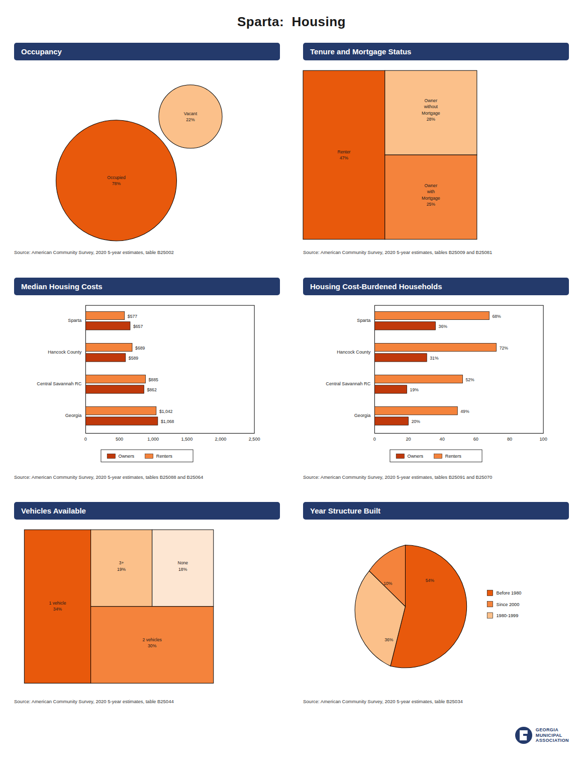Sparta: Housing
Occupancy
Occupied 78% Vacant 22%
Source: American Community Survey, 2020 5-year estimates, table B25002
Tenure and Mortgage Status
Renter 47% Owner without Mortgage 28% Owner with Mortgage 25%
Source: American Community Survey, 2020 5-year estimates, tables B25009 and B25081
Median Housing Costs
Sparta $577 $657 Hancock County $689 $589 Central Savannah RC $885 $862 Georgia $1,042 $1,068 0 500 1,000 1,500 2,000 2,500 Owners Renters
Source: American Community Survey, 2020 5-year estimates, tables B25088 and B25064
Housing Cost-Burdened Households
Sparta 68% 36% Hancock County 72% 31% Central Savannah RC 52% 19% Georgia 49% 20% 0 20 40 60 80 100 Owners Renters
Source: American Community Survey, 2020 5-year estimates, tables B25091 and B25070
Vehicles Available
1 vehicle 34% 3+ 19% None 18% 2 vehicles 30%
Source: American Community Survey, 2020 5-year estimates, table B25044
Year Structure Built
54% 36% 10% Before 1980 Since 2000 1980-1999
Source: American Community Survey, 2020 5-year estimates, table B25034
GEORGIA
MUNICIPAL
ASSOCIATION